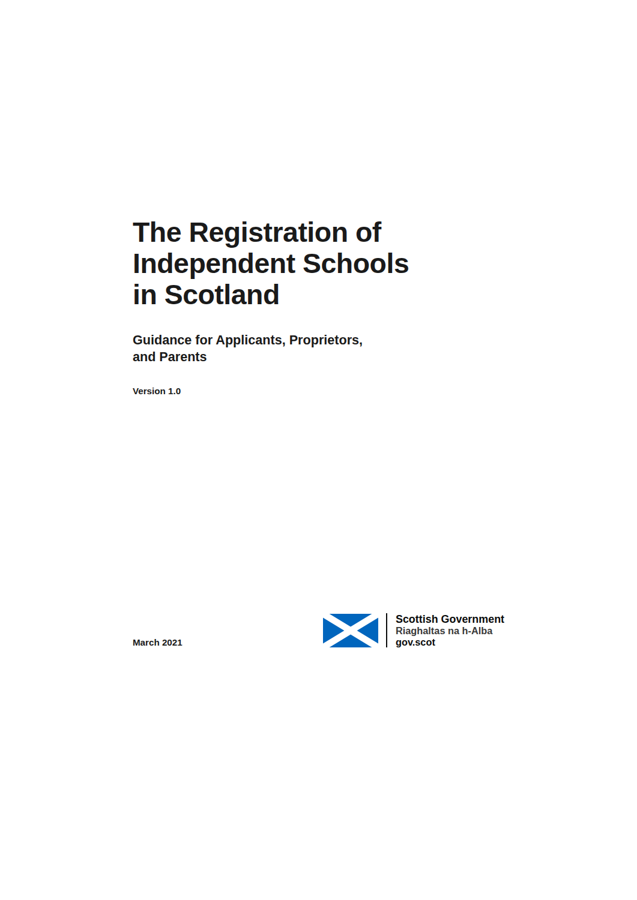The Registration of Independent Schools in Scotland
Guidance for Applicants, Proprietors, and Parents
Version 1.0
March 2021
Scottish Government Riaghaltas na h-Alba gov.scot